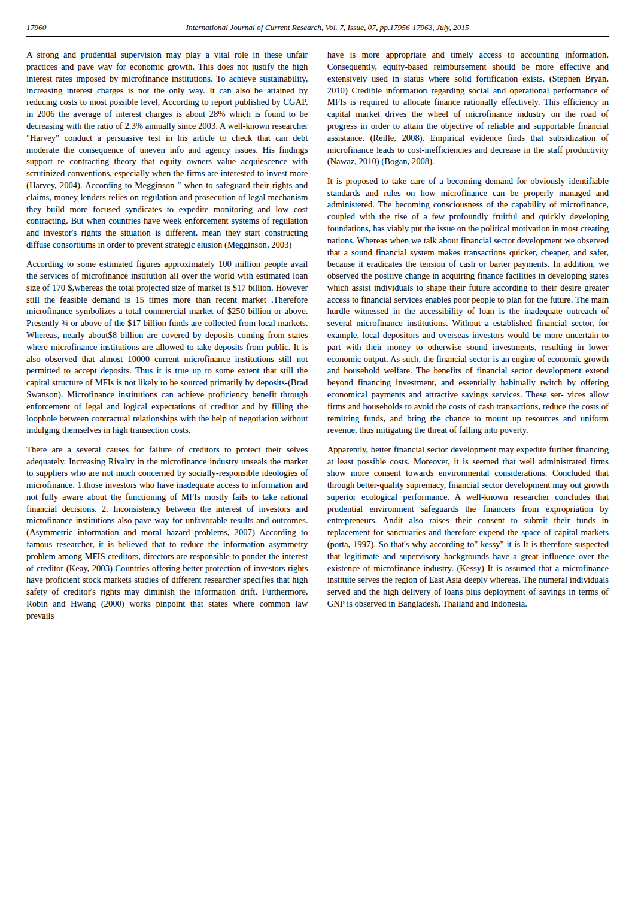17960 International Journal of Current Research, Vol. 7, Issue, 07, pp.17956-17963, July, 2015
A strong and prudential supervision may play a vital role in these unfair practices and pave way for economic growth. This does not justify the high interest rates imposed by microfinance institutions. To achieve sustainability, increasing interest charges is not the only way. It can also be attained by reducing costs to most possible level, According to report published by CGAP, in 2006 the average of interest charges is about 28% which is found to be decreasing with the ratio of 2.3% annually since 2003. A well-known researcher "Harvey" conduct a persuasive test in his article to check that can debt moderate the consequence of uneven info and agency issues. His findings support re contracting theory that equity owners value acquiescence with scrutinized conventions, especially when the firms are interested to invest more (Harvey, 2004). According to Megginson " when to safeguard their rights and claims, money lenders relies on regulation and prosecution of legal mechanism they build more focused syndicates to expedite monitoring and low cost contracting. But when countries have week enforcement systems of regulation and investor's rights the situation is different, mean they start constructing diffuse consortiums in order to prevent strategic elusion (Megginson, 2003)
According to some estimated figures approximately 100 million people avail the services of microfinance institution all over the world with estimated loan size of 170 $,whereas the total projected size of market is $17 billion. However still the feasible demand is 15 times more than recent market .Therefore microfinance symbolizes a total commercial market of $250 billion or above. Presently ¾ or above of the $17 billion funds are collected from local markets. Whereas, nearly about$8 billion are covered by deposits coming from states where microfinance institutions are allowed to take deposits from public. It is also observed that almost 10000 current microfinance institutions still not permitted to accept deposits. Thus it is true up to some extent that still the capital structure of MFIs is not likely to be sourced primarily by deposits-(Brad Swanson). Microfinance institutions can achieve proficiency benefit through enforcement of legal and logical expectations of creditor and by filling the loophole between contractual relationships with the help of negotiation without indulging themselves in high transection costs.
There are a several causes for failure of creditors to protect their selves adequately. Increasing Rivalry in the microfinance industry unseals the market to suppliers who are not much concerned by socially-responsible ideologies of microfinance. 1.those investors who have inadequate access to information and not fully aware about the functioning of MFIs mostly fails to take rational financial decisions. 2. Inconsistency between the interest of investors and microfinance institutions also pave way for unfavorable results and outcomes. (Asymmetric information and moral hazard problems, 2007) According to famous researcher, it is believed that to reduce the information asymmetry problem among MFIS creditors, directors are responsible to ponder the interest of creditor (Keay, 2003) Countries offering better protection of investors rights have proficient stock markets studies of different researcher specifies that high safety of creditor's rights may diminish the information drift. Furthermore, Robin and Hwang (2000) works pinpoint that states where common law prevails
have is more appropriate and timely access to accounting information, Consequently, equity-based reimbursement should be more effective and extensively used in status where solid fortification exists. (Stephen Bryan, 2010) Credible information regarding social and operational performance of MFIs is required to allocate finance rationally effectively. This efficiency in capital market drives the wheel of microfinance industry on the road of progress in order to attain the objective of reliable and supportable financial assistance. (Reille, 2008). Empirical evidence finds that subsidization of microfinance leads to cost-inefficiencies and decrease in the staff productivity (Nawaz, 2010) (Bogan, 2008).
It is proposed to take care of a becoming demand for obviously identifiable standards and rules on how microfinance can be properly managed and administered. The becoming consciousness of the capability of microfinance, coupled with the rise of a few profoundly fruitful and quickly developing foundations, has viably put the issue on the political motivation in most creating nations. Whereas when we talk about financial sector development we observed that a sound financial system makes transactions quicker, cheaper, and safer, because it eradicates the tension of cash or barter payments. In addition, we observed the positive change in acquiring finance facilities in developing states which assist individuals to shape their future according to their desire greater access to financial services enables poor people to plan for the future. The main hurdle witnessed in the accessibility of loan is the inadequate outreach of several microfinance institutions. Without a established financial sector, for example, local depositors and overseas investors would be more uncertain to part with their money to otherwise sound investments, resulting in lower economic output. As such, the financial sector is an engine of economic growth and household welfare. The benefits of financial sector development extend beyond financing investment, and essentially habitually twitch by offering economical payments and attractive savings services. These ser- vices allow firms and households to avoid the costs of cash transactions, reduce the costs of remitting funds, and bring the chance to mount up resources and uniform revenue, thus mitigating the threat of falling into poverty.
Apparently, better financial sector development may expedite further financing at least possible costs. Moreover, it is seemed that well administrated firms show more consent towards environmental considerations. Concluded that through better-quality supremacy, financial sector development may out growth superior ecological performance. A well-known researcher concludes that prudential environment safeguards the financers from expropriation by entrepreneurs. Andit also raises their consent to submit their funds in replacement for sanctuaries and therefore expend the space of capital markets (porta, 1997). So that's why according to" kessy" it is It is therefore suspected that legitimate and supervisory backgrounds have a great influence over the existence of microfinance industry. (Kessy) It is assumed that a microfinance institute serves the region of East Asia deeply whereas. The numeral individuals served and the high delivery of loans plus deployment of savings in terms of GNP is observed in Bangladesh, Thailand and Indonesia.